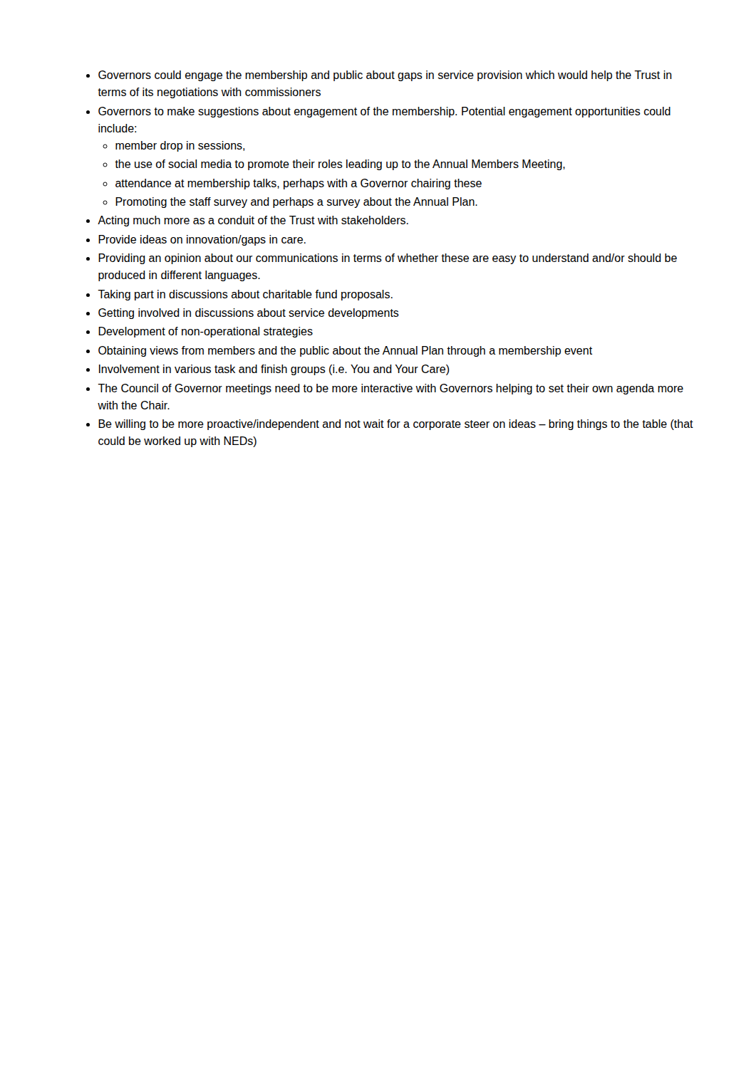Governors could engage the membership and public about gaps in service provision which would help the Trust in terms of its negotiations with commissioners
Governors to make suggestions about engagement of the membership. Potential engagement opportunities could include:
member drop in sessions,
the use of social media to promote their roles leading up to the Annual Members Meeting,
attendance at membership talks, perhaps with a Governor chairing these
Promoting the staff survey and perhaps a survey about the Annual Plan.
Acting much more as a conduit of the Trust with stakeholders.
Provide ideas on innovation/gaps in care.
Providing an opinion about our communications in terms of whether these are easy to understand and/or should be produced in different languages.
Taking part in discussions about charitable fund proposals.
Getting involved in discussions about service developments
Development of non-operational strategies
Obtaining views from members and the public about the Annual Plan through a membership event
Involvement in various task and finish groups (i.e. You and Your Care)
The Council of Governor meetings need to be more interactive with Governors helping to set their own agenda more with the Chair.
Be willing to be more proactive/independent and not wait for a corporate steer on ideas – bring things to the table (that could be worked up with NEDs)